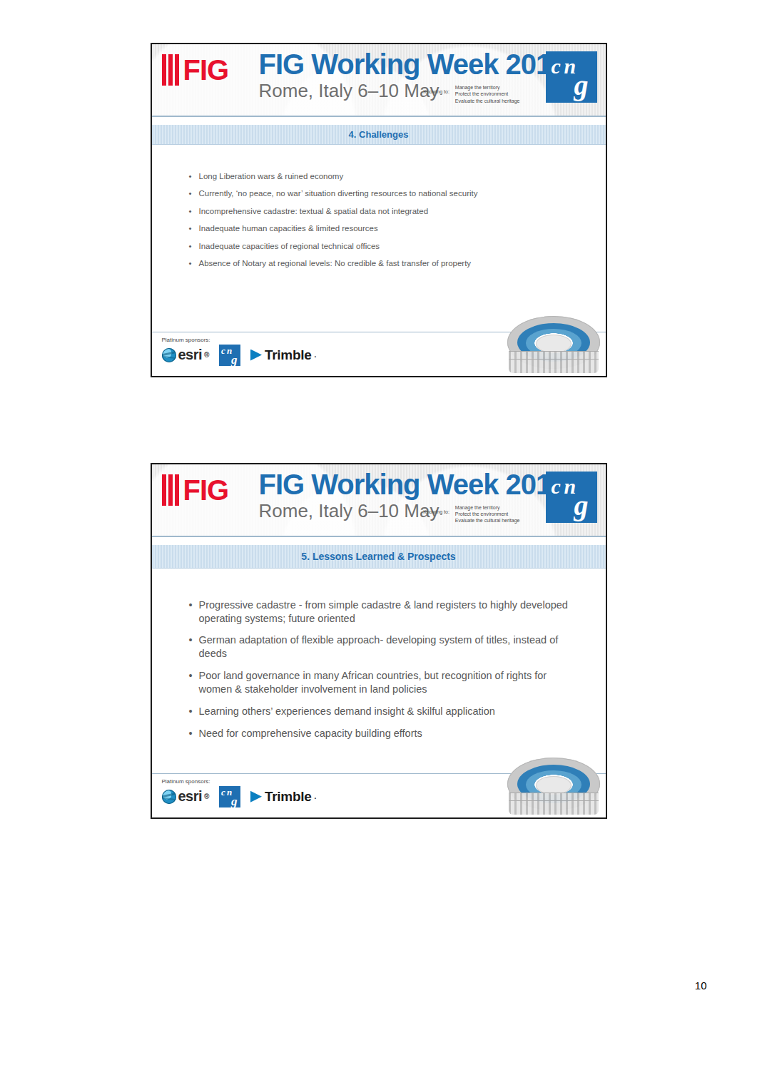FIG
FIG Working Week 2012
Rome, Italy 6–10 May
Knowing to:
Manage the territory
Protect the environment
Evaluate the cultural heritage
cng
4. Challenges
Long Liberation wars & ruined economy
Currently, ‘no peace, no war’ situation diverting resources to national security
Incomprehensive cadastre: textual & spatial data not integrated
Inadequate human capacities & limited resources
Inadequate capacities of regional technical offices
Absence of Notary at regional levels: No credible & fast transfer of property
Platinum sponsors:
esri®
cng
Trimble.
FIG
FIG Working Week 2012
Rome, Italy 6–10 May
Knowing to:
Manage the territory
Protect the environment
Evaluate the cultural heritage
cng
5. Lessons Learned & Prospects
Progressive cadastre - from simple cadastre & land registers to highly developed operating systems; future oriented
German adaptation of flexible approach- developing system of titles, instead of deeds
Poor land governance in many African countries, but recognition of rights for women & stakeholder involvement in land policies
Learning others’ experiences demand insight & skilful application
Need for comprehensive capacity building efforts
Platinum sponsors:
esri®
cng
Trimble.
10